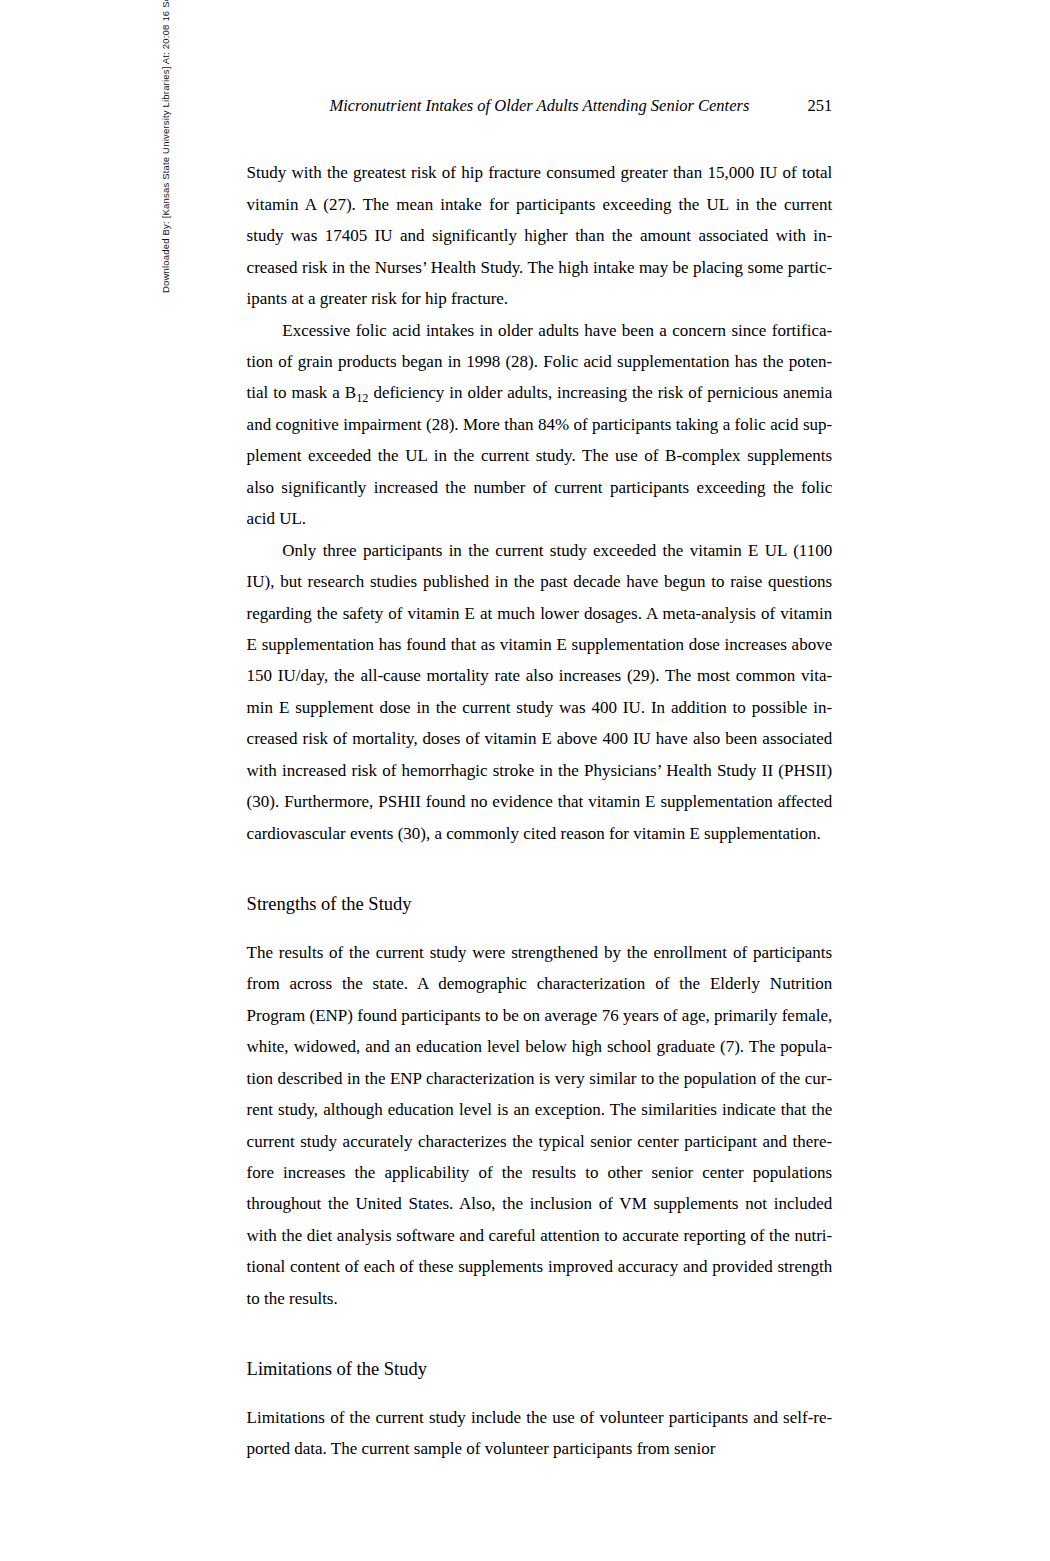Downloaded By: [Kansas State University Libraries] At: 20:08 16 September 2010
Micronutrient Intakes of Older Adults Attending Senior Centers 251
Study with the greatest risk of hip fracture consumed greater than 15,000 IU of total vitamin A (27). The mean intake for participants exceeding the UL in the current study was 17405 IU and significantly higher than the amount associated with increased risk in the Nurses’ Health Study. The high intake may be placing some participants at a greater risk for hip fracture.
Excessive folic acid intakes in older adults have been a concern since fortification of grain products began in 1998 (28). Folic acid supplementation has the potential to mask a B12 deficiency in older adults, increasing the risk of pernicious anemia and cognitive impairment (28). More than 84% of participants taking a folic acid supplement exceeded the UL in the current study. The use of B-complex supplements also significantly increased the number of current participants exceeding the folic acid UL.
Only three participants in the current study exceeded the vitamin E UL (1100 IU), but research studies published in the past decade have begun to raise questions regarding the safety of vitamin E at much lower dosages. A meta-analysis of vitamin E supplementation has found that as vitamin E supplementation dose increases above 150 IU/day, the all-cause mortality rate also increases (29). The most common vitamin E supplement dose in the current study was 400 IU. In addition to possible increased risk of mortality, doses of vitamin E above 400 IU have also been associated with increased risk of hemorrhagic stroke in the Physicians’ Health Study II (PHSII) (30). Furthermore, PSHII found no evidence that vitamin E supplementation affected cardiovascular events (30), a commonly cited reason for vitamin E supplementation.
Strengths of the Study
The results of the current study were strengthened by the enrollment of participants from across the state. A demographic characterization of the Elderly Nutrition Program (ENP) found participants to be on average 76 years of age, primarily female, white, widowed, and an education level below high school graduate (7). The population described in the ENP characterization is very similar to the population of the current study, although education level is an exception. The similarities indicate that the current study accurately characterizes the typical senior center participant and therefore increases the applicability of the results to other senior center populations throughout the United States. Also, the inclusion of VM supplements not included with the diet analysis software and careful attention to accurate reporting of the nutritional content of each of these supplements improved accuracy and provided strength to the results.
Limitations of the Study
Limitations of the current study include the use of volunteer participants and self-reported data. The current sample of volunteer participants from senior